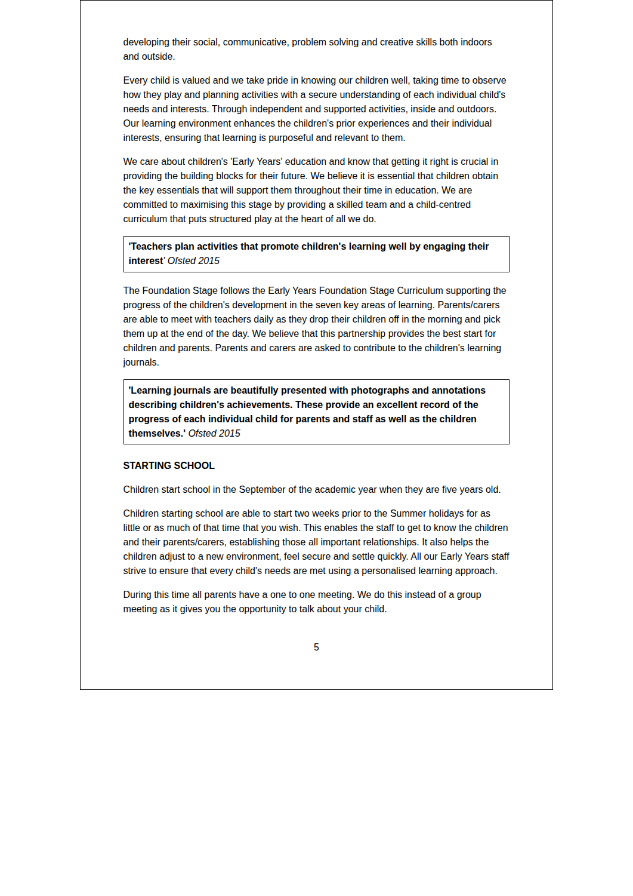developing their social, communicative, problem solving and creative skills both indoors and outside.
Every child is valued and we take pride in knowing our children well, taking time to observe how they play and planning activities with a secure understanding of each individual child's needs and interests. Through independent and supported activities, inside and outdoors. Our learning environment enhances the children's prior experiences and their individual interests, ensuring that learning is purposeful and relevant to them.
We care about children's 'Early Years' education and know that getting it right is crucial in providing the building blocks for their future. We believe it is essential that children obtain the key essentials that will support them throughout their time in education. We are committed to maximising this stage by providing a skilled team and a child-centred curriculum that puts structured play at the heart of all we do.
'Teachers plan activities that promote children's learning well by engaging their interest' Ofsted 2015
The Foundation Stage follows the Early Years Foundation Stage Curriculum supporting the progress of the children's development in the seven key areas of learning. Parents/carers are able to meet with teachers daily as they drop their children off in the morning and pick them up at the end of the day. We believe that this partnership provides the best start for children and parents. Parents and carers are asked to contribute to the children's learning journals.
'Learning journals are beautifully presented with photographs and annotations describing children's achievements. These provide an excellent record of the progress of each individual child for parents and staff as well as the children themselves.' Ofsted 2015
Starting School
Children start school in the September of the academic year when they are five years old.
Children starting school are able to start two weeks prior to the Summer holidays for as little or as much of that time that you wish. This enables the staff to get to know the children and their parents/carers, establishing those all important relationships. It also helps the children adjust to a new environment, feel secure and settle quickly. All our Early Years staff strive to ensure that every child's needs are met using a personalised learning approach.
During this time all parents have a one to one meeting. We do this instead of a group meeting as it gives you the opportunity to talk about your child.
5